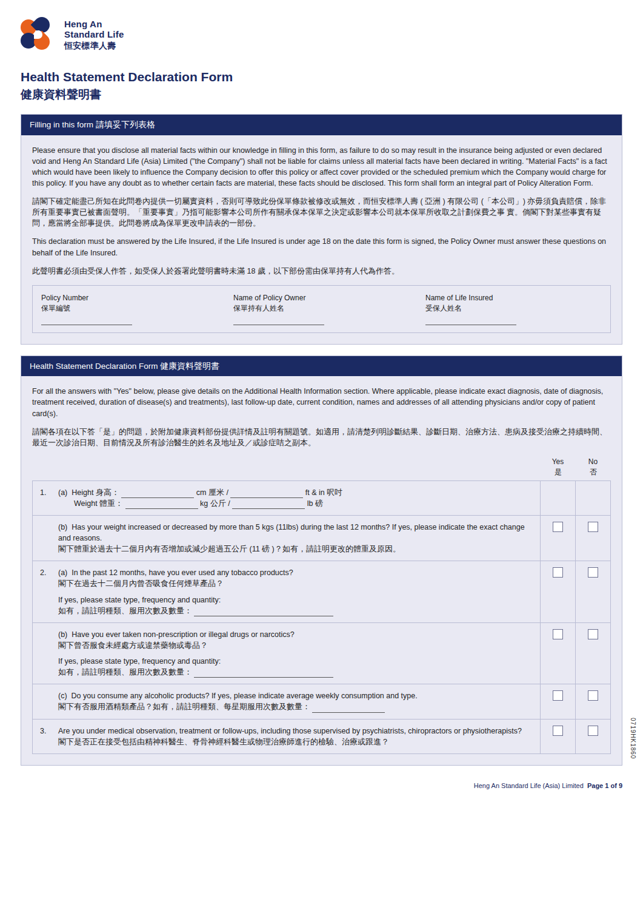Heng An
Standard Life
恒安標準人壽
Health Statement Declaration Form 健康資料聲明書
Filling in this form 請填妥下列表格
Please ensure that you disclose all material facts within our knowledge in filling in this form, as failure to do so may result in the insurance being adjusted or even declared void and Heng An Standard Life (Asia) Limited ("the Company") shall not be liable for claims unless all material facts have been declared in writing. "Material Facts" is a fact which would have been likely to influence the Company decision to offer this policy or affect cover provided or the scheduled premium which the Company would charge for this policy. If you have any doubt as to whether certain facts are material, these facts should be disclosed. This form shall form an integral part of Policy Alteration Form.
請閣下確定能盡己所知在此問卷內提供一切屬實資料，否則可導致此份保單條款被修改或無效，而恒安標準人壽 ( 亞洲 ) 有限公司 (「本公司」) 亦毋須負責賠償，除非所有重要事實已被書面聲明。「重要事實」乃指可能影響本公司所作有關承保本保單之決定或影響本公司就本保單所收取之計劃保費之事 實。倘閣下對某些事實有疑問，應當將全部事提供。此問卷將成為保單更改申請表的一部份。
This declaration must be answered by the Life Insured, if the Life Insured is under age 18 on the date this form is signed, the Policy Owner must answer these questions on behalf of the Life Insured.
此聲明書必須由受保人作答，如受保人於簽署此聲明書時未滿 18 歲，以下部份需由保單持有人代為作答。
Policy Number保單編號
Name of Policy Owner保單持有人姓名
Name of Life Insured受保人姓名
Health Statement Declaration Form 健康資料聲明書
For all the answers with "Yes" below, please give details on the Additional Health Information section. Where applicable, please indicate exact diagnosis, date of diagnosis, treatment received, duration of disease(s) and treatments), last follow-up date, current condition, names and addresses of all attending physicians and/or copy of patient card(s).
請閣各項在以下答「是」的問題，於附加健康資料部份提供詳情及註明有關題號。如適用，請清楚列明診斷結果、診斷日期、治療方法、患病及接受治療之持續時間、最近一次診治日期、目前情況及所有診治醫生的姓名及地址及／或診症咭之副本。
| | Yes 是 | No 否 |
| --- | --- | --- |
| 1. (a) Height 身高： cm 厘米 / ft & in 呎吋 Weight 體重： kg 公斤 / lb 磅 | | |
| (b) Has your weight increased or decreased by more than 5 kgs (11lbs) during the last 12 months? If yes, please indicate the exact change and reasons. 閣下體重於過去十二個月內有否增加或減少超過五公斤 (11 磅 )？如有，請註明更改的體重及原因。 | | |
| 2. (a) In the past 12 months, have you ever used any tobacco products? 閣下在過去十二個月內曾否吸食任何煙草產品？ If yes, please state type, frequency and quantity: 如有，請註明種類、服用次數及數量： | | |
| (b) Have you ever taken non-prescription or illegal drugs or narcotics? 閣下曾否服食未經處方或違禁藥物或毒品？ If yes, please state type, frequency and quantity: 如有，請註明種類、服用次數及數量： | | |
| (c) Do you consume any alcoholic products? If yes, please indicate average weekly consumption and type. 閣下有否服用酒精類產品？如有，請註明種類、每星期服用次數及數量： | | |
| 3. Are you under medical observation, treatment or follow-ups, including those supervised by psychiatrists, chiropractors or physiotherapists? 閣下是否正在接受包括由精神科醫生、脊骨神經科醫生或物理治療師進行的檢驗、治療或跟進？ | | |
0719HK1860
Heng An Standard Life (Asia) Limited Page 1 of 9